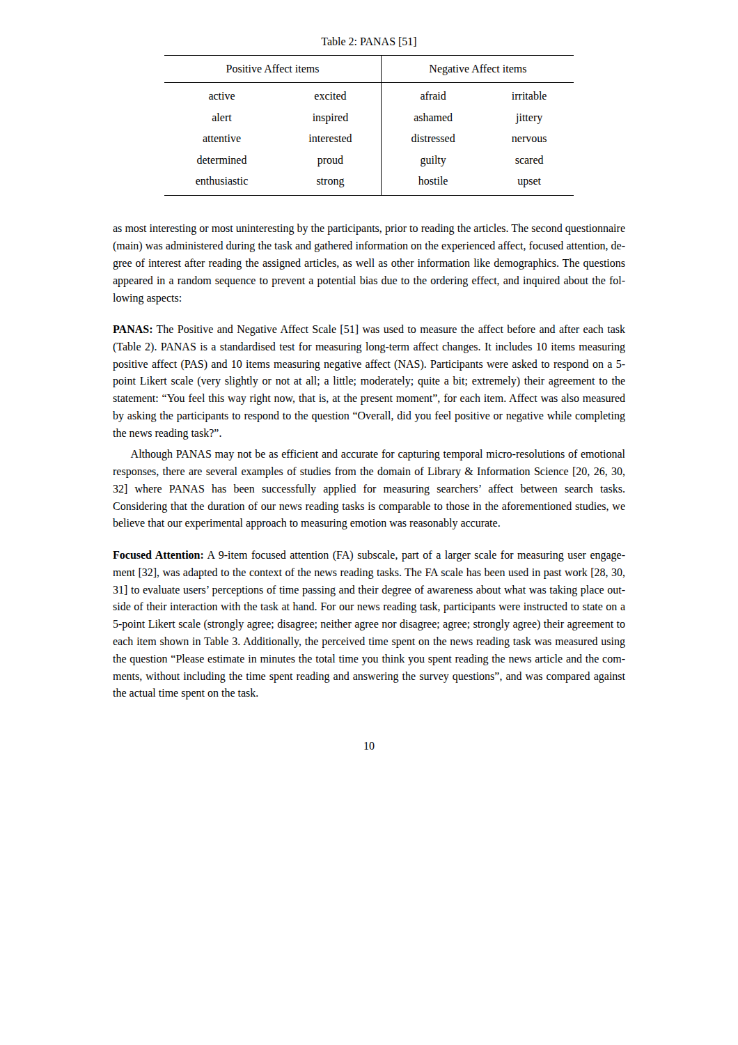Table 2: PANAS [51]
| Positive Affect items | Negative Affect items |
| --- | --- |
| active | excited | afraid | irritable |
| alert | inspired | ashamed | jittery |
| attentive | interested | distressed | nervous |
| determined | proud | guilty | scared |
| enthusiastic | strong | hostile | upset |
as most interesting or most uninteresting by the participants, prior to reading the articles. The second questionnaire (main) was administered during the task and gathered information on the experienced affect, focused attention, degree of interest after reading the assigned articles, as well as other information like demographics. The questions appeared in a random sequence to prevent a potential bias due to the ordering effect, and inquired about the following aspects:
PANAS: The Positive and Negative Affect Scale [51] was used to measure the affect before and after each task (Table 2). PANAS is a standardised test for measuring long-term affect changes. It includes 10 items measuring positive affect (PAS) and 10 items measuring negative affect (NAS). Participants were asked to respond on a 5-point Likert scale (very slightly or not at all; a little; moderately; quite a bit; extremely) their agreement to the statement: “You feel this way right now, that is, at the present moment”, for each item. Affect was also measured by asking the participants to respond to the question “Overall, did you feel positive or negative while completing the news reading task?”.
Although PANAS may not be as efficient and accurate for capturing temporal micro-resolutions of emotional responses, there are several examples of studies from the domain of Library & Information Science [20, 26, 30, 32] where PANAS has been successfully applied for measuring searchers’ affect between search tasks. Considering that the duration of our news reading tasks is comparable to those in the aforementioned studies, we believe that our experimental approach to measuring emotion was reasonably accurate.
Focused Attention: A 9-item focused attention (FA) subscale, part of a larger scale for measuring user engagement [32], was adapted to the context of the news reading tasks. The FA scale has been used in past work [28, 30, 31] to evaluate users’ perceptions of time passing and their degree of awareness about what was taking place outside of their interaction with the task at hand. For our news reading task, participants were instructed to state on a 5-point Likert scale (strongly agree; disagree; neither agree nor disagree; agree; strongly agree) their agreement to each item shown in Table 3. Additionally, the perceived time spent on the news reading task was measured using the question “Please estimate in minutes the total time you think you spent reading the news article and the comments, without including the time spent reading and answering the survey questions”, and was compared against the actual time spent on the task.
10